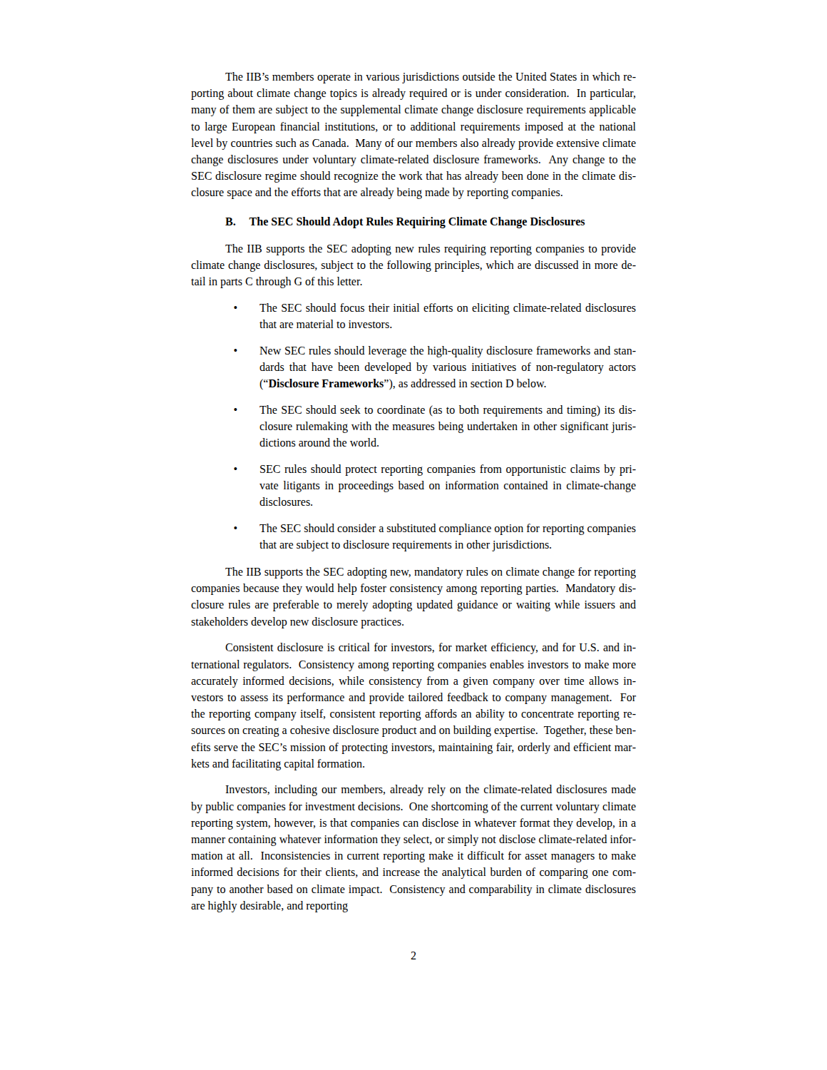The IIB’s members operate in various jurisdictions outside the United States in which reporting about climate change topics is already required or is under consideration. In particular, many of them are subject to the supplemental climate change disclosure requirements applicable to large European financial institutions, or to additional requirements imposed at the national level by countries such as Canada. Many of our members also already provide extensive climate change disclosures under voluntary climate-related disclosure frameworks. Any change to the SEC disclosure regime should recognize the work that has already been done in the climate disclosure space and the efforts that are already being made by reporting companies.
B. The SEC Should Adopt Rules Requiring Climate Change Disclosures
The IIB supports the SEC adopting new rules requiring reporting companies to provide climate change disclosures, subject to the following principles, which are discussed in more detail in parts C through G of this letter.
The SEC should focus their initial efforts on eliciting climate-related disclosures that are material to investors.
New SEC rules should leverage the high-quality disclosure frameworks and standards that have been developed by various initiatives of non-regulatory actors (“Disclosure Frameworks”), as addressed in section D below.
The SEC should seek to coordinate (as to both requirements and timing) its disclosure rulemaking with the measures being undertaken in other significant jurisdictions around the world.
SEC rules should protect reporting companies from opportunistic claims by private litigants in proceedings based on information contained in climate-change disclosures.
The SEC should consider a substituted compliance option for reporting companies that are subject to disclosure requirements in other jurisdictions.
The IIB supports the SEC adopting new, mandatory rules on climate change for reporting companies because they would help foster consistency among reporting parties. Mandatory disclosure rules are preferable to merely adopting updated guidance or waiting while issuers and stakeholders develop new disclosure practices.
Consistent disclosure is critical for investors, for market efficiency, and for U.S. and international regulators. Consistency among reporting companies enables investors to make more accurately informed decisions, while consistency from a given company over time allows investors to assess its performance and provide tailored feedback to company management. For the reporting company itself, consistent reporting affords an ability to concentrate reporting resources on creating a cohesive disclosure product and on building expertise. Together, these benefits serve the SEC’s mission of protecting investors, maintaining fair, orderly and efficient markets and facilitating capital formation.
Investors, including our members, already rely on the climate-related disclosures made by public companies for investment decisions. One shortcoming of the current voluntary climate reporting system, however, is that companies can disclose in whatever format they develop, in a manner containing whatever information they select, or simply not disclose climate-related information at all. Inconsistencies in current reporting make it difficult for asset managers to make informed decisions for their clients, and increase the analytical burden of comparing one company to another based on climate impact. Consistency and comparability in climate disclosures are highly desirable, and reporting
2